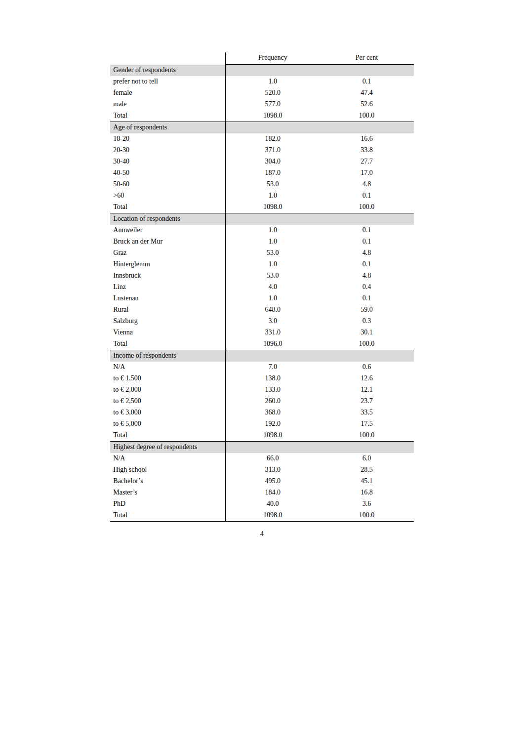| | Frequency | Per cent |
| --- | --- | --- |
| Gender of respondents | | |
| prefer not to tell | 1.0 | 0.1 |
| female | 520.0 | 47.4 |
| male | 577.0 | 52.6 |
| Total | 1098.0 | 100.0 |
| Age of respondents | | |
| 18-20 | 182.0 | 16.6 |
| 20-30 | 371.0 | 33.8 |
| 30-40 | 304.0 | 27.7 |
| 40-50 | 187.0 | 17.0 |
| 50-60 | 53.0 | 4.8 |
| >60 | 1.0 | 0.1 |
| Total | 1098.0 | 100.0 |
| Location of respondents | | |
| Annweiler | 1.0 | 0.1 |
| Bruck an der Mur | 1.0 | 0.1 |
| Graz | 53.0 | 4.8 |
| Hinterglemm | 1.0 | 0.1 |
| Innsbruck | 53.0 | 4.8 |
| Linz | 4.0 | 0.4 |
| Lustenau | 1.0 | 0.1 |
| Rural | 648.0 | 59.0 |
| Salzburg | 3.0 | 0.3 |
| Vienna | 331.0 | 30.1 |
| Total | 1096.0 | 100.0 |
| Income of respondents | | |
| N/A | 7.0 | 0.6 |
| to € 1,500 | 138.0 | 12.6 |
| to € 2,000 | 133.0 | 12.1 |
| to € 2,500 | 260.0 | 23.7 |
| to € 3,000 | 368.0 | 33.5 |
| to € 5,000 | 192.0 | 17.5 |
| Total | 1098.0 | 100.0 |
| Highest degree of respondents | | |
| N/A | 66.0 | 6.0 |
| High school | 313.0 | 28.5 |
| Bachelor’s | 495.0 | 45.1 |
| Master’s | 184.0 | 16.8 |
| PhD | 40.0 | 3.6 |
| Total | 1098.0 | 100.0 |
4